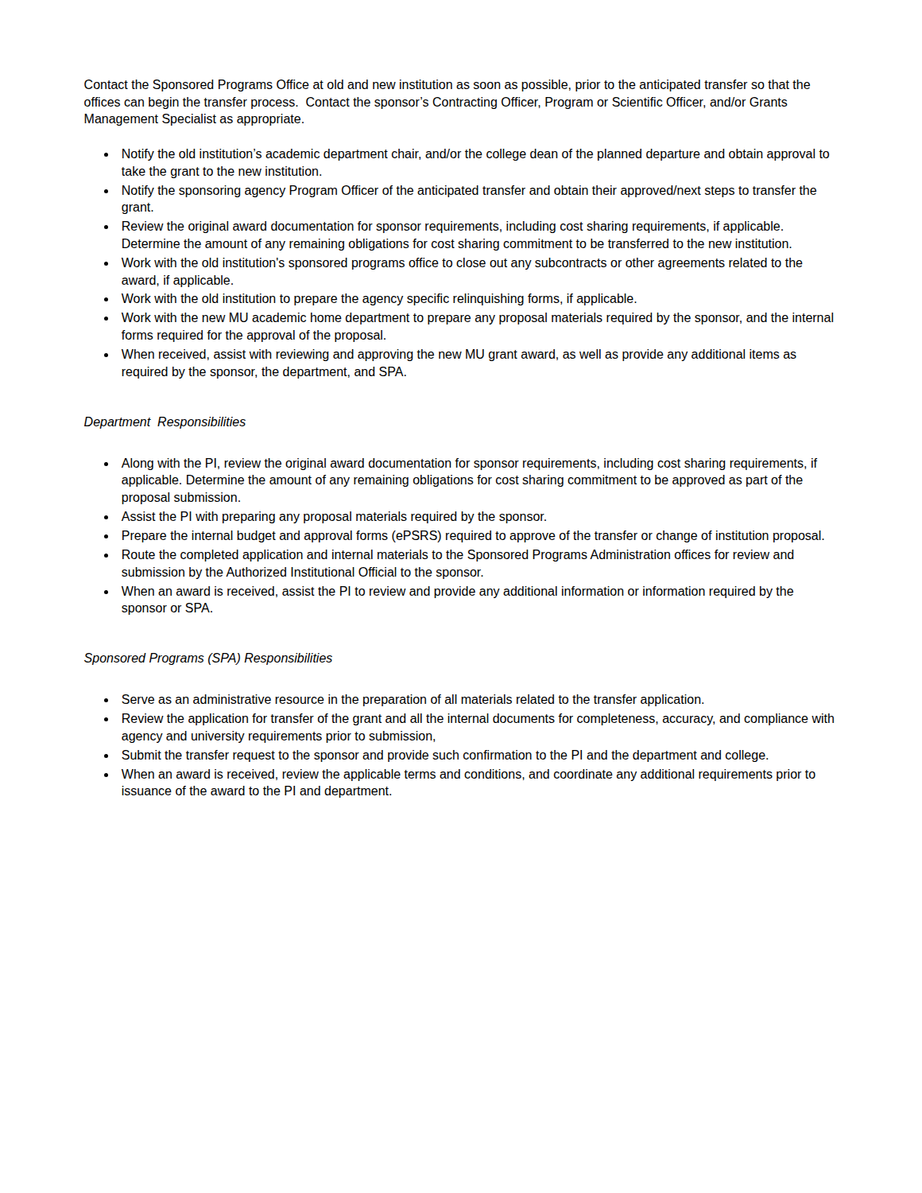Contact the Sponsored Programs Office at old and new institution as soon as possible, prior to the anticipated transfer so that the offices can begin the transfer process. Contact the sponsor’s Contracting Officer, Program or Scientific Officer, and/or Grants Management Specialist as appropriate.
Notify the old institution’s academic department chair, and/or the college dean of the planned departure and obtain approval to take the grant to the new institution.
Notify the sponsoring agency Program Officer of the anticipated transfer and obtain their approved/next steps to transfer the grant.
Review the original award documentation for sponsor requirements, including cost sharing requirements, if applicable. Determine the amount of any remaining obligations for cost sharing commitment to be transferred to the new institution.
Work with the old institution's sponsored programs office to close out any subcontracts or other agreements related to the award, if applicable.
Work with the old institution to prepare the agency specific relinquishing forms, if applicable.
Work with the new MU academic home department to prepare any proposal materials required by the sponsor, and the internal forms required for the approval of the proposal.
When received, assist with reviewing and approving the new MU grant award, as well as provide any additional items as required by the sponsor, the department, and SPA.
Department Responsibilities
Along with the PI, review the original award documentation for sponsor requirements, including cost sharing requirements, if applicable. Determine the amount of any remaining obligations for cost sharing commitment to be approved as part of the proposal submission.
Assist the PI with preparing any proposal materials required by the sponsor.
Prepare the internal budget and approval forms (ePSRS) required to approve of the transfer or change of institution proposal.
Route the completed application and internal materials to the Sponsored Programs Administration offices for review and submission by the Authorized Institutional Official to the sponsor.
When an award is received, assist the PI to review and provide any additional information or information required by the sponsor or SPA.
Sponsored Programs (SPA) Responsibilities
Serve as an administrative resource in the preparation of all materials related to the transfer application.
Review the application for transfer of the grant and all the internal documents for completeness, accuracy, and compliance with agency and university requirements prior to submission,
Submit the transfer request to the sponsor and provide such confirmation to the PI and the department and college.
When an award is received, review the applicable terms and conditions, and coordinate any additional requirements prior to issuance of the award to the PI and department.